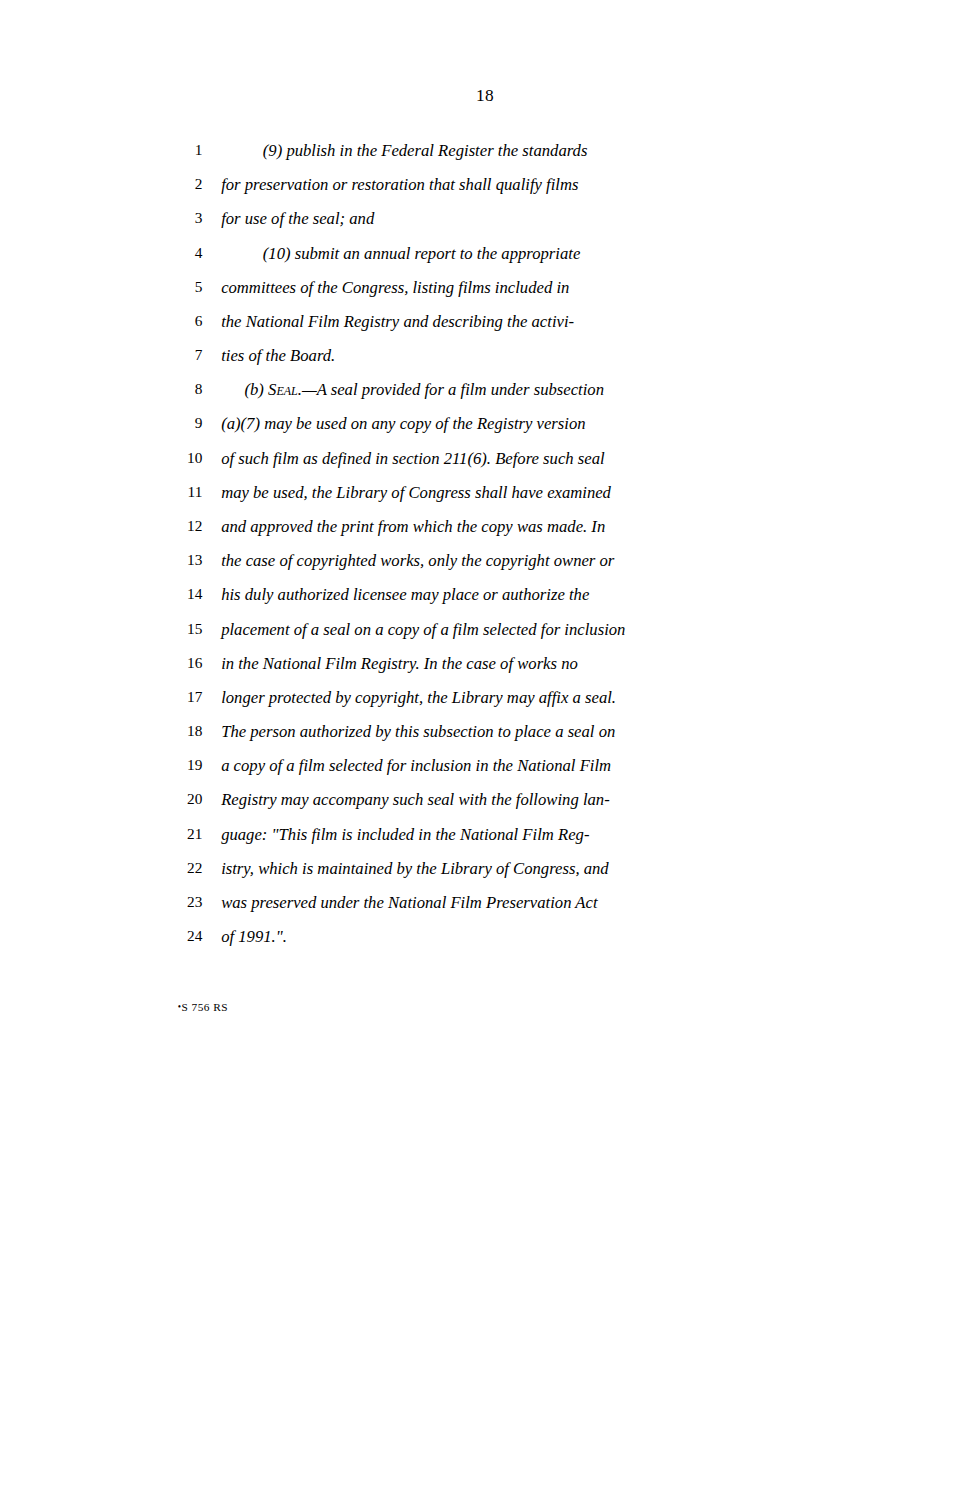18
(9) publish in the Federal Register the standards
for preservation or restoration that shall qualify films
for use of the seal; and
(10) submit an annual report to the appropriate
committees of the Congress, listing films included in
the National Film Registry and describing the activi-
ties of the Board.
(b) Seal.—A seal provided for a film under subsection
(a)(7) may be used on any copy of the Registry version
of such film as defined in section 211(6). Before such seal
may be used, the Library of Congress shall have examined
and approved the print from which the copy was made. In
the case of copyrighted works, only the copyright owner or
his duly authorized licensee may place or authorize the
placement of a seal on a copy of a film selected for inclusion
in the National Film Registry. In the case of works no
longer protected by copyright, the Library may affix a seal.
The person authorized by this subsection to place a seal on
a copy of a film selected for inclusion in the National Film
Registry may accompany such seal with the following lan-
guage: "This film is included in the National Film Reg-
istry, which is maintained by the Library of Congress, and
was preserved under the National Film Preservation Act
of 1991.".
•S 756 RS